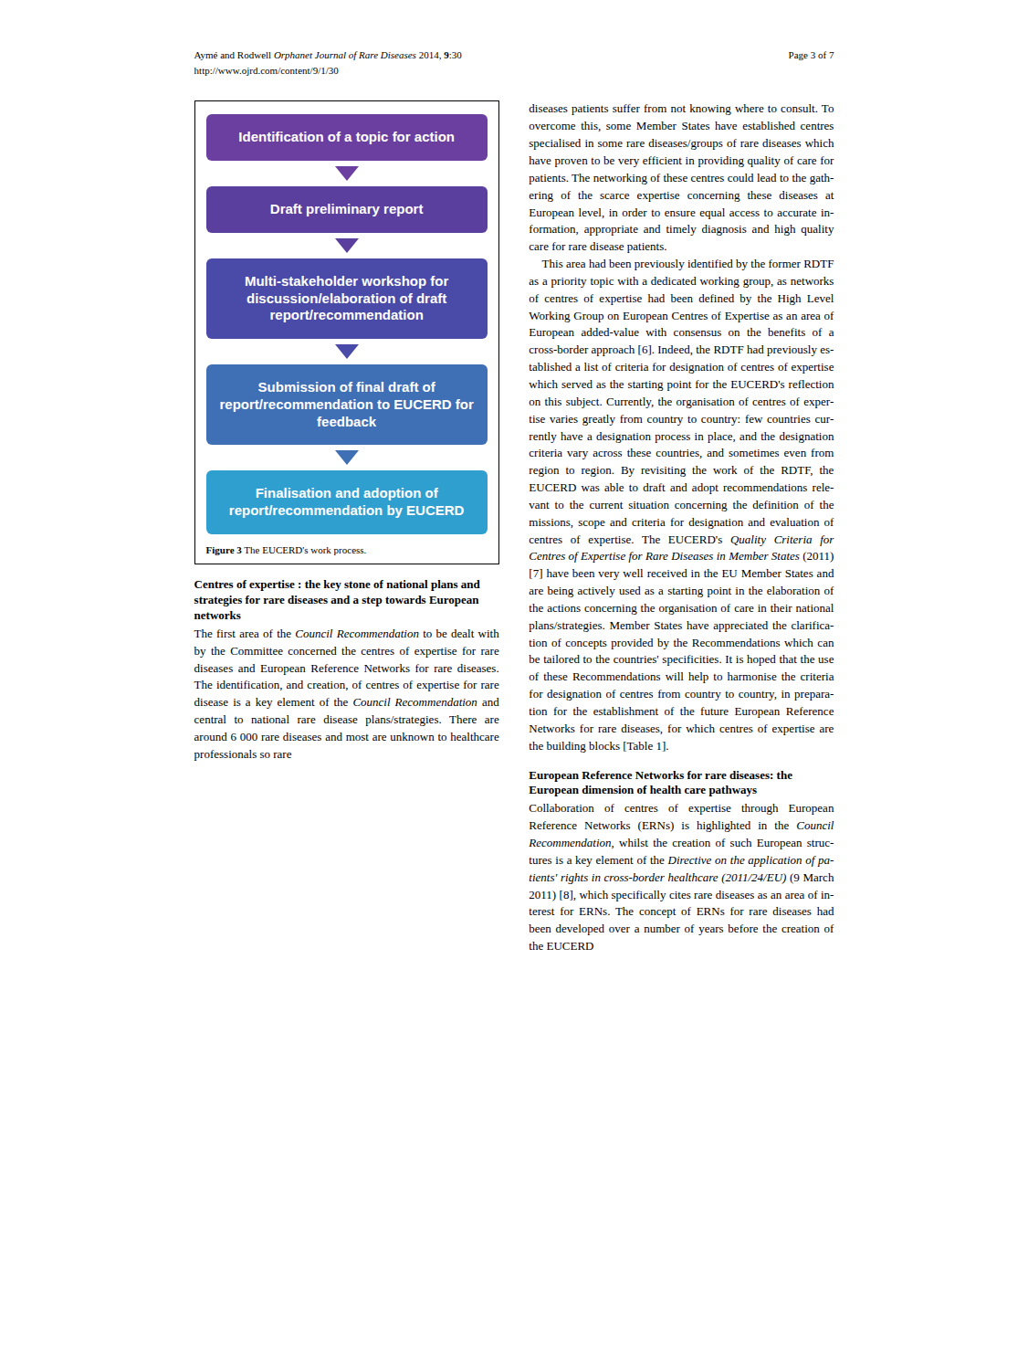Aymé and Rodwell Orphanet Journal of Rare Diseases 2014, 9:30 http://www.ojrd.com/content/9/1/30
Page 3 of 7
Identification of a topic for action
Draft preliminary report
Multi-stakeholder workshop for discussion/elaboration of draft report/recommendation
Submission of final draft of report/recommendation to EUCERD for feedback
Finalisation and adoption of report/recommendation by EUCERD
Figure 3 The EUCERD's work process.
Centres of expertise : the key stone of national plans and strategies for rare diseases and a step towards European networks
The first area of the Council Recommendation to be dealt with by the Committee concerned the centres of expertise for rare diseases and European Reference Networks for rare diseases. The identification, and creation, of centres of expertise for rare disease is a key element of the Council Recommendation and central to national rare disease plans/strategies. There are around 6 000 rare diseases and most are unknown to healthcare professionals so rare
diseases patients suffer from not knowing where to consult. To overcome this, some Member States have established centres specialised in some rare diseases/groups of rare diseases which have proven to be very efficient in providing quality of care for patients. The networking of these centres could lead to the gathering of the scarce expertise concerning these diseases at European level, in order to ensure equal access to accurate information, appropriate and timely diagnosis and high quality care for rare disease patients.
This area had been previously identified by the former RDTF as a priority topic with a dedicated working group, as networks of centres of expertise had been defined by the High Level Working Group on European Centres of Expertise as an area of European added-value with consensus on the benefits of a cross-border approach [6]. Indeed, the RDTF had previously established a list of criteria for designation of centres of expertise which served as the starting point for the EUCERD's reflection on this subject. Currently, the organisation of centres of expertise varies greatly from country to country: few countries currently have a designation process in place, and the designation criteria vary across these countries, and sometimes even from region to region. By revisiting the work of the RDTF, the EUCERD was able to draft and adopt recommendations relevant to the current situation concerning the definition of the missions, scope and criteria for designation and evaluation of centres of expertise. The EUCERD's Quality Criteria for Centres of Expertise for Rare Diseases in Member States (2011) [7] have been very well received in the EU Member States and are being actively used as a starting point in the elaboration of the actions concerning the organisation of care in their national plans/strategies. Member States have appreciated the clarification of concepts provided by the Recommendations which can be tailored to the countries' specificities. It is hoped that the use of these Recommendations will help to harmonise the criteria for designation of centres from country to country, in preparation for the establishment of the future European Reference Networks for rare diseases, for which centres of expertise are the building blocks [Table 1].
European Reference Networks for rare diseases: the European dimension of health care pathways
Collaboration of centres of expertise through European Reference Networks (ERNs) is highlighted in the Council Recommendation, whilst the creation of such European structures is a key element of the Directive on the application of patients' rights in cross-border healthcare (2011/24/EU) (9 March 2011) [8], which specifically cites rare diseases as an area of interest for ERNs. The concept of ERNs for rare diseases had been developed over a number of years before the creation of the EUCERD